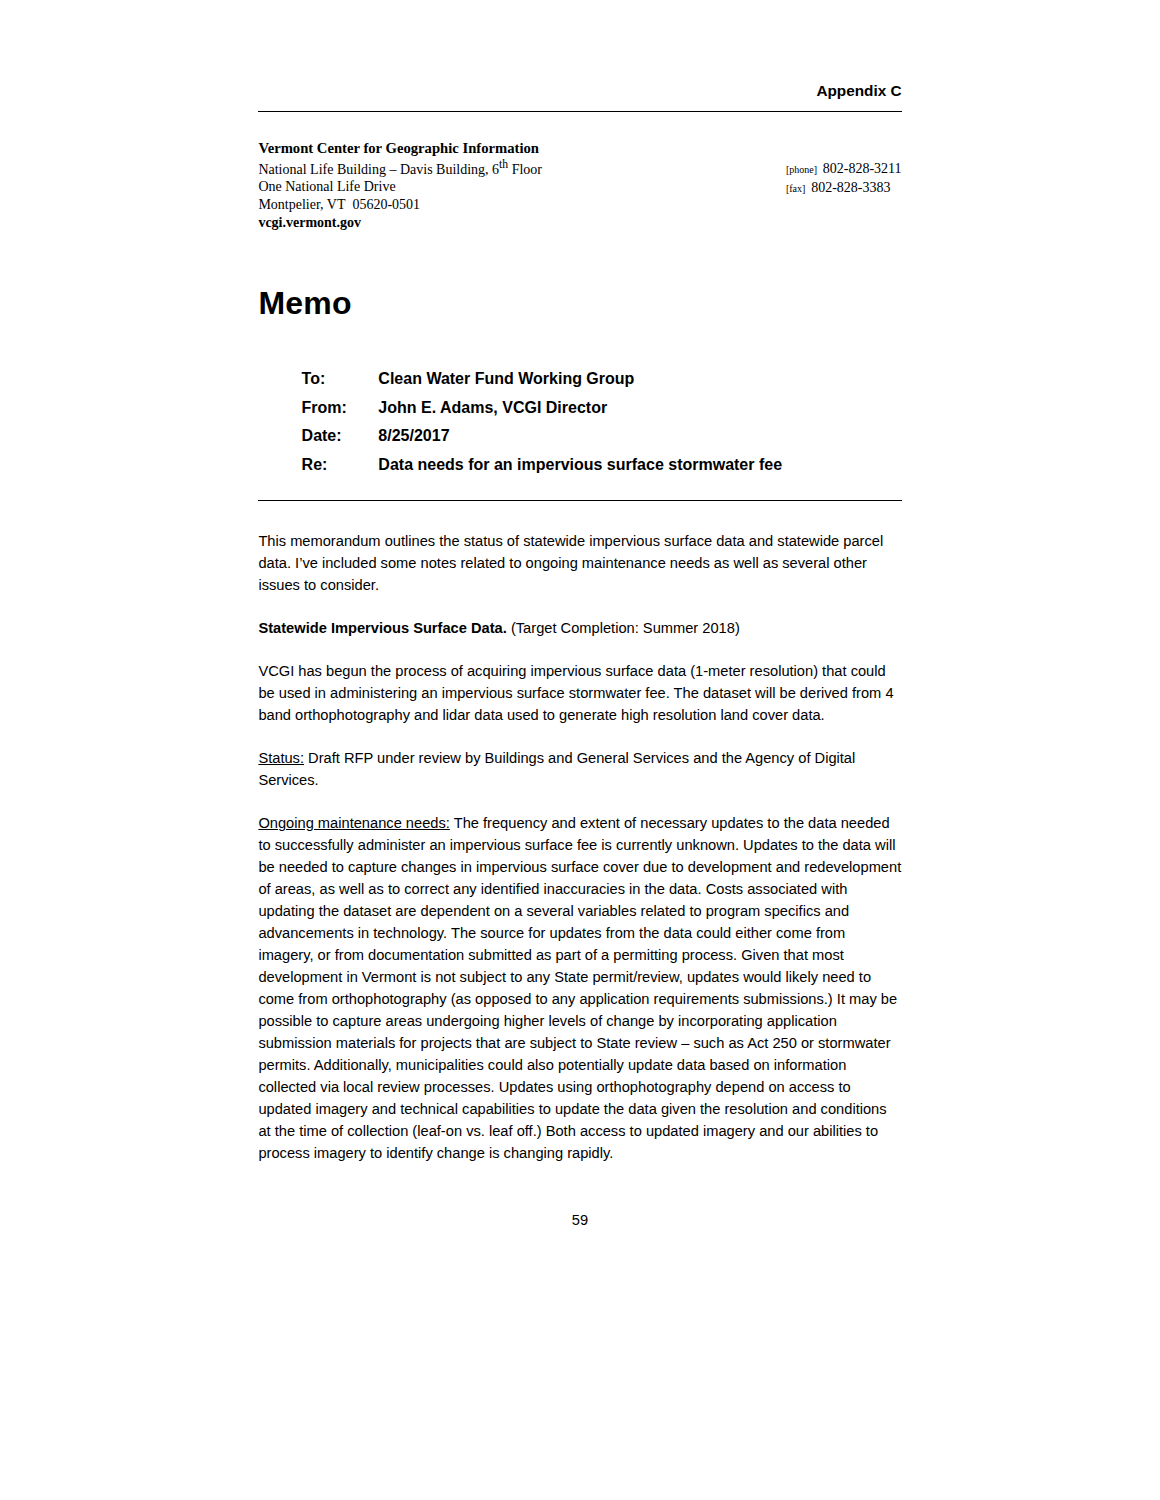Appendix C
Vermont Center for Geographic Information
National Life Building – Davis Building, 6th Floor
One National Life Drive
Montpelier, VT 05620-0501
vcgi.vermont.gov
[phone] 802-828-3211
[fax] 802-828-3383
Memo
| To: | Clean Water Fund Working Group |
| From: | John E. Adams, VCGI Director |
| Date: | 8/25/2017 |
| Re: | Data needs for an impervious surface stormwater fee |
This memorandum outlines the status of statewide impervious surface data and statewide parcel data. I’ve included some notes related to ongoing maintenance needs as well as several other issues to consider.
Statewide Impervious Surface Data. (Target Completion: Summer 2018)
VCGI has begun the process of acquiring impervious surface data (1-meter resolution) that could be used in administering an impervious surface stormwater fee. The dataset will be derived from 4 band orthophotography and lidar data used to generate high resolution land cover data.
Status: Draft RFP under review by Buildings and General Services and the Agency of Digital Services.
Ongoing maintenance needs: The frequency and extent of necessary updates to the data needed to successfully administer an impervious surface fee is currently unknown. Updates to the data will be needed to capture changes in impervious surface cover due to development and redevelopment of areas, as well as to correct any identified inaccuracies in the data. Costs associated with updating the dataset are dependent on a several variables related to program specifics and advancements in technology. The source for updates from the data could either come from imagery, or from documentation submitted as part of a permitting process. Given that most development in Vermont is not subject to any State permit/review, updates would likely need to come from orthophotography (as opposed to any application requirements submissions.) It may be possible to capture areas undergoing higher levels of change by incorporating application submission materials for projects that are subject to State review – such as Act 250 or stormwater permits. Additionally, municipalities could also potentially update data based on information collected via local review processes. Updates using orthophotography depend on access to updated imagery and technical capabilities to update the data given the resolution and conditions at the time of collection (leaf-on vs. leaf off.) Both access to updated imagery and our abilities to process imagery to identify change is changing rapidly.
59